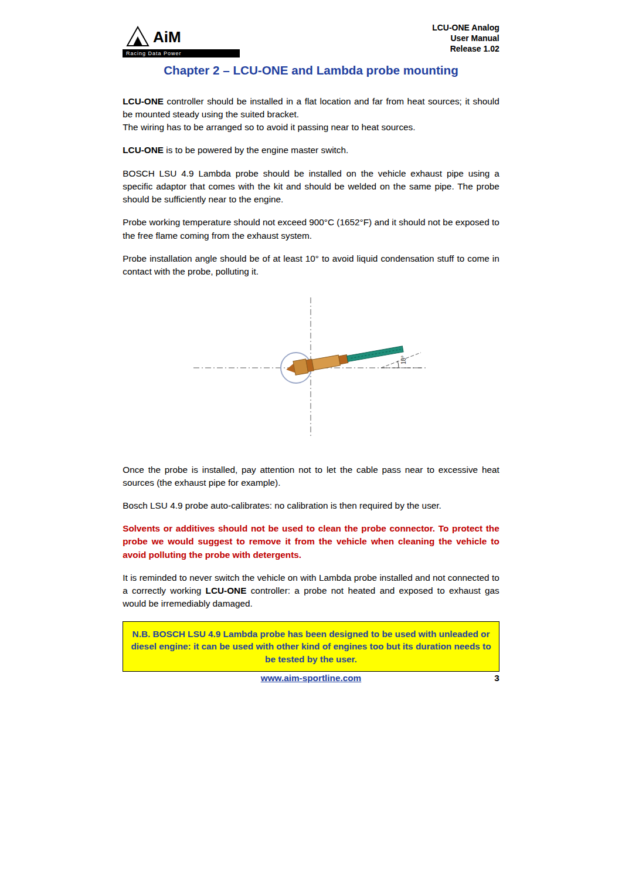AiM Racing Data Power
LCU-ONE Analog
User Manual
Release 1.02
Chapter 2 – LCU-ONE and Lambda probe mounting
LCU-ONE controller should be installed in a flat location and far from heat sources; it should be mounted steady using the suited bracket.
The wiring has to be arranged so to avoid it passing near to heat sources.
LCU-ONE is to be powered by the engine master switch.
BOSCH LSU 4.9 Lambda probe should be installed on the vehicle exhaust pipe using a specific adaptor that comes with the kit and should be welded on the same pipe. The probe should be sufficiently near to the engine.
Probe working temperature should not exceed 900°C (1652°F) and it should not be exposed to the free flame coming from the exhaust system.
Probe installation angle should be of at least 10° to avoid liquid condensation stuff to come in contact with the probe, polluting it.
10°
Once the probe is installed, pay attention not to let the cable pass near to excessive heat sources (the exhaust pipe for example).
Bosch LSU 4.9 probe auto-calibrates: no calibration is then required by the user.
Solvents or additives should not be used to clean the probe connector. To protect the probe we would suggest to remove it from the vehicle when cleaning the vehicle to avoid polluting the probe with detergents.
It is reminded to never switch the vehicle on with Lambda probe installed and not connected to a correctly working LCU-ONE controller: a probe not heated and exposed to exhaust gas would be irremediably damaged.
N.B. BOSCH LSU 4.9 Lambda probe has been designed to be used with unleaded or diesel engine: it can be used with other kind of engines too but its duration needs to be tested by the user.
www.aim-sportline.com
3